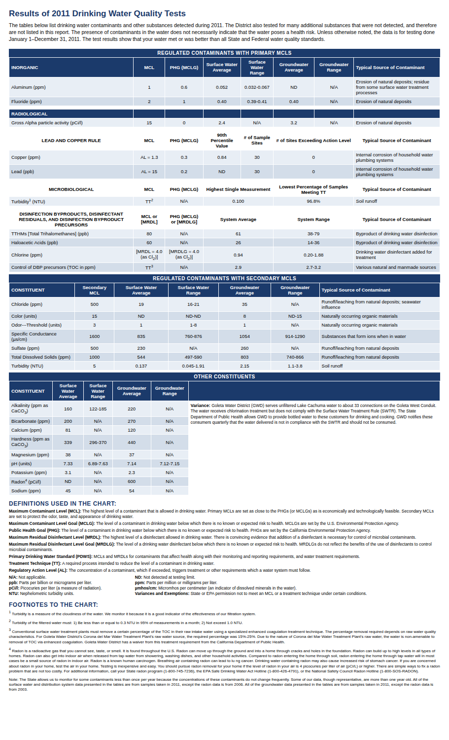Results of 2011 Drinking Water Quality Tests
The tables below list drinking water contaminants and other substances detected during 2011. The District also tested for many additional substances that were not detected, and therefore are not listed in this report. The presence of contaminants in the water does not necessarily indicate that the water poses a health risk. Unless otherwise noted, the data is for testing done January 1–December 31, 2011. The test results show that your water met or was better than all State and Federal water quality standards.
REGULATED CONTAMINANTS WITH PRIMARY MCLS
| INORGANIC | MCL | PHG (MCLG) | Surface Water Average | Surface Water Range | Groundwater Average | Groundwater Range | Typical Source of Contaminant |
| --- | --- | --- | --- | --- | --- | --- | --- |
| Aluminum (ppm) | 1 | 0.6 | 0.052 | 0.032-0.067 | ND | N/A | Erosion of natural deposits; residue from some surface water treatment processes |
| Fluoride (ppm) | 2 | 1 | 0.40 | 0.39-0.41 | 0.40 | N/A | Erosion of natural deposits |
| RADIOLOGICAL | | | | | | | |
| Gross Alpha particle activity (pCi/l) | 15 | 0 | 2.4 | N/A | 3.2 | N/A | Erosion of natural deposits |
| LEAD AND COPPER RULE | MCL | PHG (MCLG) | 90th Percentile Value | # of Sample Sites | # of Sites Exceeding Action Level | Typical Source of Contaminant |
| Copper (ppm) | AL = 1.3 | 0.3 | 0.84 | 30 | 0 | Internal corrosion of household water plumbing systems |
| Lead (ppb) | AL = 15 | 0.2 | ND | 30 | 0 | Internal corrosion of household water plumbing systems |
| MICROBIOLOGICAL | MCL | PHG (MCLG) | Highest Single Measurement | Lowest Percentage of Samples Meeting TT | Typical Source of Contaminant |
| Turbidity 1 (NTU) | TT 2 | N/A | 0.100 | 96.8% | Soil runoff |
| DISINFECTION BYPRODUCTS, DISINFECTANT RESIDUALS, AND DISINFECTION BYPRODUCT PRECURSORS | MCL or [MRDL] | PHG (MCLG) or [MRDLG] | System Average | System Range | Typical Source of Contaminant |
| TTHMs [Total Trihalomethanes] (ppb) | 80 | N/A | 61 | 38-79 | Byproduct of drinking water disinfection |
| Haloacetic Acids (ppb) | 60 | N/A | 26 | 14-36 | Byproduct of drinking water disinfection |
| Chlorine (ppm) | [MRDL = 4.0 (as Cl 2 )] | [MRDLG = 4.0 (as Cl 2 )] | 0.94 | 0.20-1.88 | Drinking water disinfectant added for treatment |
| Control of DBP precursors (TOC in ppm) | TT 3 | N/A | 2.9 | 2.7-3.2 | Various natural and manmade sources |
REGULATED CONTAMINANTS WITH SECONDARY MCLS
| CONSTITUENT | Secondary MCL | Surface Water Average | Surface Water Range | Groundwater Average | Groundwater Range | Typical Source of Contaminant |
| --- | --- | --- | --- | --- | --- | --- |
| Chloride (ppm) | 500 | 19 | 16-21 | 35 | N/A | Runoff/leaching from natural deposits; seawater influence |
| Color (units) | 15 | ND | ND-ND | 8 | ND-15 | Naturally occurring organic materials |
| Odor---Threshold (units) | 3 | 1 | 1-8 | 1 | N/A | Naturally occurring organic materials |
| Specific Conductance (µs/cm) | 1600 | 835 | 760-876 | 1054 | 914-1290 | Substances that form ions when in water |
| Sulfate (ppm) | 500 | 230 | N/A | 260 | N/A | Runoff/leaching from natural deposits |
| Total Dissolved Solids (ppm) | 1000 | 544 | 497-590 | 803 | 740-866 | Runoff/leaching from natural deposits |
| Turbidity (NTU) | 5 | 0.137 | 0.045-1.91 | 2.15 | 1.1-3.8 | Soil runoff |
OTHER CONSTITUENTS
| CONSTITUENT | Surface Water Average | Surface Water Range | Groundwater Average | Groundwater Range | |
| --- | --- | --- | --- | --- | --- |
| Alkalinity (ppm as CaCO 3 ) | 160 | 122-185 | 220 | N/A | Variance: Goleta Water District (GWD) serves unfiltered Lake Cachuma water to about 33 connections on the Goleta West Conduit. The water receives chlorination treatment but does not comply with the Surface Water Treatment Rule (SWTR). The State Department of Public Health allows GWD to provide bottled water to these customers for drinking and cooking. GWD notifies these consumers quarterly that the water delivered is not in compliance with the SWTR and should not be consumed. |
| Bicarbonate (ppm) | 200 | N/A | 270 | N/A |
| Calcium (ppm) | 81 | N/A | 120 | N/A |
| Hardness (ppm as CaCO 3 ) | 339 | 296-370 | 440 | N/A |
| Magnesium (ppm) | 38 | N/A | 37 | N/A |
| pH (units) | 7.33 | 6.89-7.63 | 7.14 | 7.12-7.15 |
| Potassium (ppm) | 3.1 | N/A | 2.3 | N/A |
| Radon 4 (pCi/l) | ND | N/A | 600 | N/A |
| Sodium (ppm) | 45 | N/A | 54 | N/A |
DEFINITIONS USED IN THE CHART:
Maximum Contaminant Level (MCL): The highest level of a contaminant that is allowed in drinking water. Primary MCLs are set as close to the PHGs (or MCLGs) as is economically and technologically feasible. Secondary MCLs are set to protect the odor, taste, and appearance of drinking water.
Maximum Contaminant Level Goal (MCLG): The level of a contaminant in drinking water below which there is no known or expected risk to health. MCLGs are set by the U.S. Environmental Protection Agency.
Public Health Goal (PHG): The level of a contaminant in drinking water below which there is no known or expected risk to health. PHGs are set by the California Environmental Protection Agency.
Maximum Residual Disinfectant Level (MRDL): The highest level of a disinfectant allowed in drinking water. There is convincing evidence that addition of a disinfectant is necessary for control of microbial contaminants.
Maximum Residual Disinfectant Level Goal (MRDLG): The level of a drinking water disinfectant below which there is no known or expected risk to health. MRDLGs do not reflect the benefits of the use of disinfectants to control microbial contaminants.
Primary Drinking Water Standard (PDWS): MCLs and MRDLs for contaminants that affect health along with their monitoring and reporting requirements, and water treatment requirements.
Treatment Technique (TT): A required process intended to reduce the level of a contaminant in drinking water.
Regulatory Action Level (AL): The concentration of a contaminant, which if exceeded, triggers treatment or other requirements which a water system must follow.
N/A: Not applicable. ND: Not detected at testing limit.
ppb: Parts per billion or micrograms per liter. ppm: Parts per million or milligrams per liter.
pCi/l: Picocuries per liter (a measure of radiation). µmhos/cm: Micromhos per centimeter (an indicator of dissolved minerals in the water).
NTU: Nephelometric turbidity units. Variances and Exemptions: State or EPA permission not to meet an MCL or a treatment technique under certain conditions.
FOOTNOTES TO THE CHART:
1 Turbidity is a measure of the cloudiness of the water. We monitor it because it is a good indicator of the effectiveness of our filtration system.
2 Turbidity of the filtered water must: 1) Be less than or equal to 0.3 NTU in 95% of measurements in a month; 2) Not exceed 1.0 NTU.
3 Conventional surface water treatment plants must remove a certain percentage of the TOC in their raw intake water using a specialized enhanced coagulation treatment technique. The percentage removal required depends on raw water quality characteristics. For Goleta Water District's Corona del Mar Water Treatment Plant's raw water source, the required percentage was 15%-25%. Due to the nature of Corona del Mar Water Treatment Plant's raw water, the water is non-amenable to removal of TOC via enhanced coagulation. Goleta Water District has a waiver from this treatment requirement from the California Department of Public Health.
4 Radon is a radioactive gas that you cannot see, taste, or smell. It is found throughout the U.S. Radon can move up through the ground and into a home through cracks and holes in the foundation. Radon can build up to high levels in all types of homes. Radon can also get into indoor air when released from tap water from showering, washing dishes, and other household activities. Compared to radon entering the home through soil, radon entering the home through tap water will in most cases be a small source of radon in indoor air. Radon is a known human carcinogen. Breathing air containing radon can lead to lu ng cancer. Drinking water containing radon may also cause increased risk of stomach cancer. If you are concerned about radon in your home, test the air in your home. Testing is inexpensive and easy. You should pursue radon removal for your home if the level of radon in your air is 4 picocuries per liter of air (pCi/L) or higher. There are simple ways to fix a radon problem that are not too costly. For additional information, call your State radon program (1-800-745-7236), the EPA Safe Drinking Water Act Hotline (1-800-426-4791), or the National Safety Council Radon Hotline (1-800-SOS-RADON).
Note: The State allows us to monitor for some contaminants less than once per year because the concentrations of these contaminants do not change frequently. Some of our data, though representative, are more than one year old. All of the surface water and distribution system data presented in the tables are from samples taken in 2011, except the radon data is from 2006. All of the groundwater data presented in the tables are from samples taken in 2011, except the radon data is from 2003.